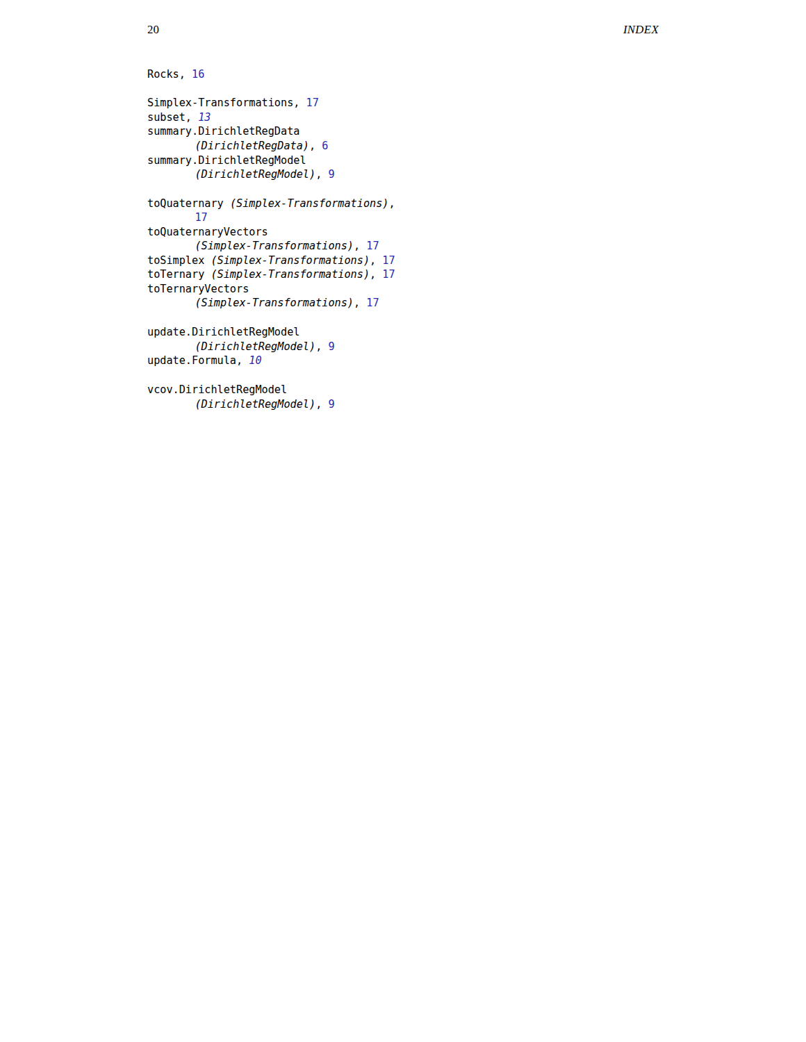20 INDEX
Rocks, 16
Simplex-Transformations, 17
subset, 13
summary.DirichletRegData (DirichletRegData), 6
summary.DirichletRegModel (DirichletRegModel), 9
toQuaternary (Simplex-Transformations), 17
toQuaternaryVectors (Simplex-Transformations), 17
toSimplex (Simplex-Transformations), 17
toTernary (Simplex-Transformations), 17
toTernaryVectors (Simplex-Transformations), 17
update.DirichletRegModel (DirichletRegModel), 9
update.Formula, 10
vcov.DirichletRegModel (DirichletRegModel), 9